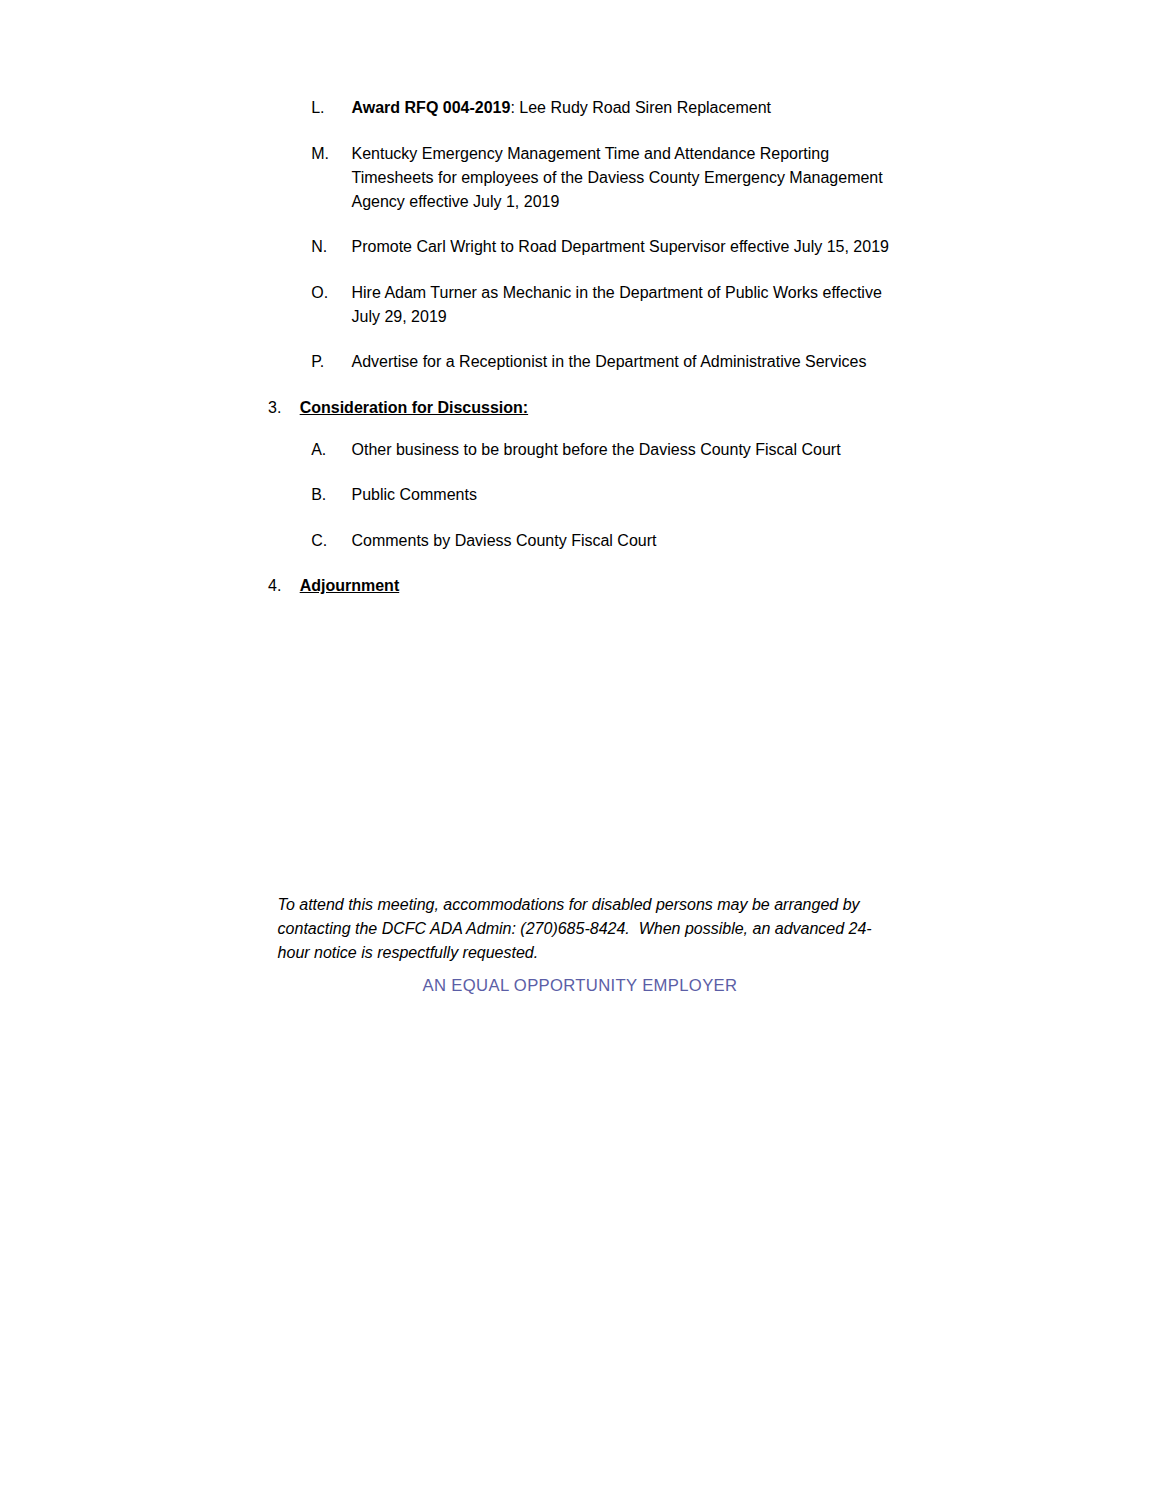L. Award RFQ 004-2019: Lee Rudy Road Siren Replacement
M. Kentucky Emergency Management Time and Attendance Reporting Timesheets for employees of the Daviess County Emergency Management Agency effective July 1, 2019
N. Promote Carl Wright to Road Department Supervisor effective July 15, 2019
O. Hire Adam Turner as Mechanic in the Department of Public Works effective July 29, 2019
P. Advertise for a Receptionist in the Department of Administrative Services
3. Consideration for Discussion:
A. Other business to be brought before the Daviess County Fiscal Court
B. Public Comments
C. Comments by Daviess County Fiscal Court
4. Adjournment
To attend this meeting, accommodations for disabled persons may be arranged by contacting the DCFC ADA Admin: (270)685-8424. When possible, an advanced 24-hour notice is respectfully requested.
AN EQUAL OPPORTUNITY EMPLOYER